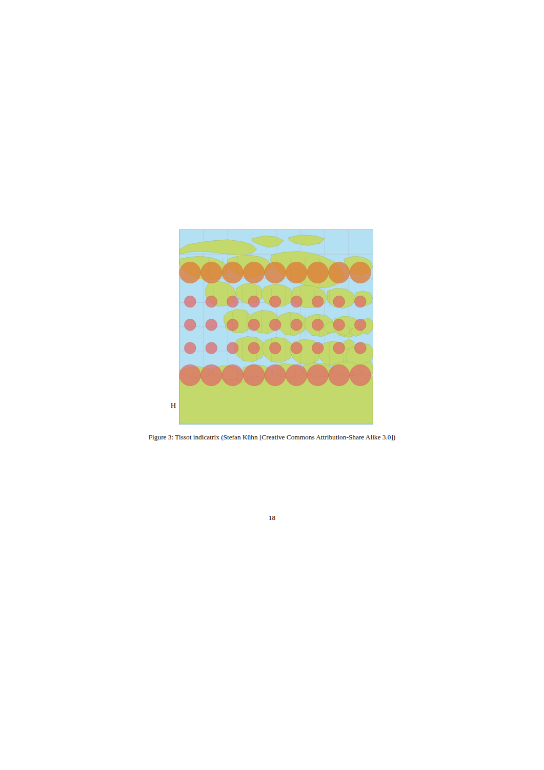H
Figure 3: Tissot indicatrix (Stefan Kühn [Creative Commons Attribution-Share Alike 3.0])
18